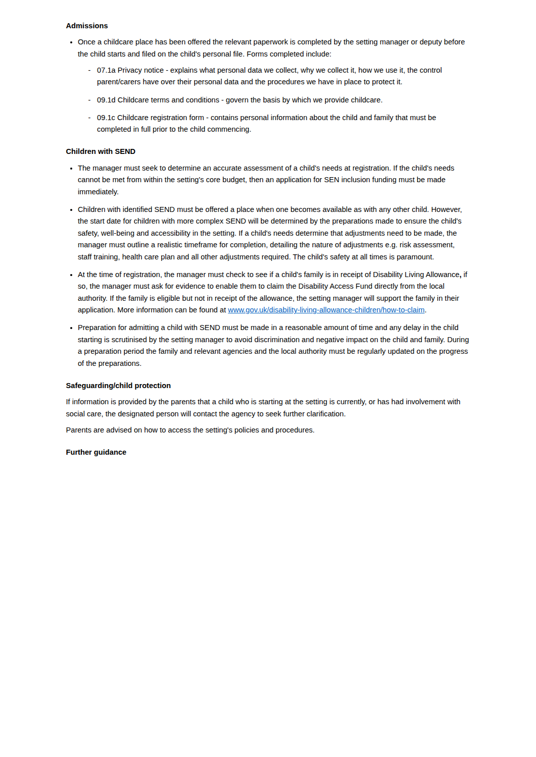Admissions
Once a childcare place has been offered the relevant paperwork is completed by the setting manager or deputy before the child starts and filed on the child's personal file. Forms completed include:
07.1a Privacy notice - explains what personal data we collect, why we collect it, how we use it, the control parent/carers have over their personal data and the procedures we have in place to protect it.
09.1d Childcare terms and conditions - govern the basis by which we provide childcare.
09.1c Childcare registration form - contains personal information about the child and family that must be completed in full prior to the child commencing.
Children with SEND
The manager must seek to determine an accurate assessment of a child's needs at registration. If the child's needs cannot be met from within the setting's core budget, then an application for SEN inclusion funding must be made immediately.
Children with identified SEND must be offered a place when one becomes available as with any other child. However, the start date for children with more complex SEND will be determined by the preparations made to ensure the child's safety, well-being and accessibility in the setting. If a child's needs determine that adjustments need to be made, the manager must outline a realistic timeframe for completion, detailing the nature of adjustments e.g. risk assessment, staff training, health care plan and all other adjustments required. The child's safety at all times is paramount.
At the time of registration, the manager must check to see if a child's family is in receipt of Disability Living Allowance, if so, the manager must ask for evidence to enable them to claim the Disability Access Fund directly from the local authority. If the family is eligible but not in receipt of the allowance, the setting manager will support the family in their application. More information can be found at www.gov.uk/disability-living-allowance-children/how-to-claim.
Preparation for admitting a child with SEND must be made in a reasonable amount of time and any delay in the child starting is scrutinised by the setting manager to avoid discrimination and negative impact on the child and family. During a preparation period the family and relevant agencies and the local authority must be regularly updated on the progress of the preparations.
Safeguarding/child protection
If information is provided by the parents that a child who is starting at the setting is currently, or has had involvement with social care, the designated person will contact the agency to seek further clarification.
Parents are advised on how to access the setting's policies and procedures.
Further guidance